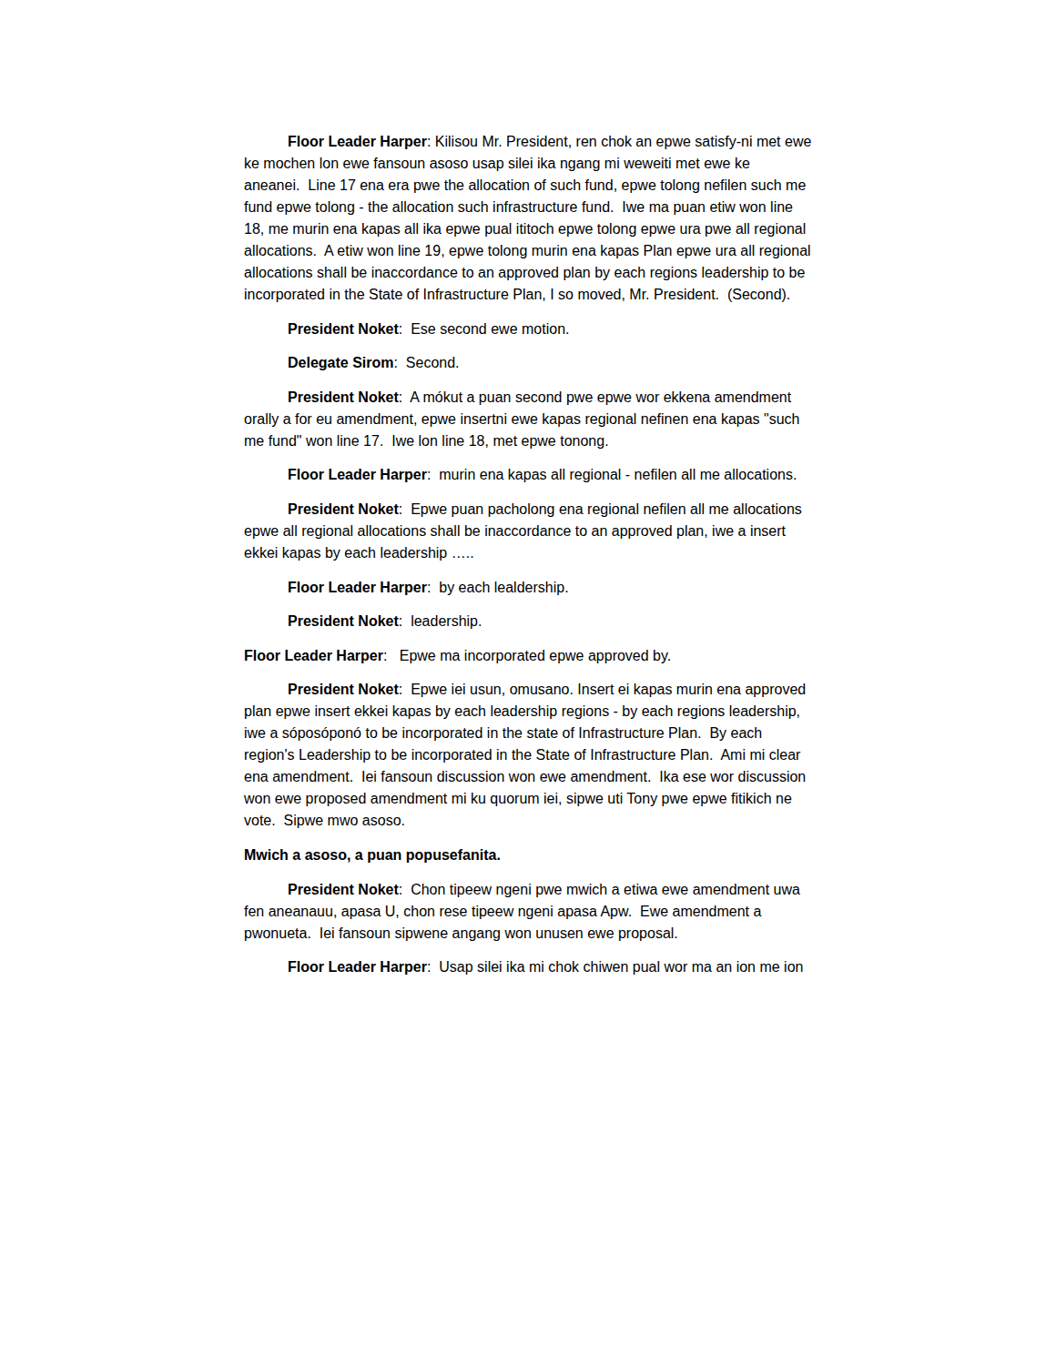Floor Leader Harper: Kilisou Mr. President, ren chok an epwe satisfy-ni met ewe ke mochen lon ewe fansoun asoso usap silei ika ngang mi weweiti met ewe ke aneanei. Line 17 ena era pwe the allocation of such fund, epwe tolong nefilen such me fund epwe tolong - the allocation such infrastructure fund. Iwe ma puan etiw won line 18, me murin ena kapas all ika epwe pual ititoch epwe tolong epwe ura pwe all regional allocations. A etiw won line 19, epwe tolong murin ena kapas Plan epwe ura all regional allocations shall be inaccordance to an approved plan by each regions leadership to be incorporated in the State of Infrastructure Plan, I so moved, Mr. President. (Second).
President Noket: Ese second ewe motion.
Delegate Sirom: Second.
President Noket: A mókut a puan second pwe epwe wor ekkena amendment orally a for eu amendment, epwe insertni ewe kapas regional nefinen ena kapas "such me fund" won line 17. Iwe lon line 18, met epwe tonong.
Floor Leader Harper: murin ena kapas all regional - nefilen all me allocations.
President Noket: Epwe puan pacholong ena regional nefilen all me allocations epwe all regional allocations shall be inaccordance to an approved plan, iwe a insert ekkei kapas by each leadership …..
Floor Leader Harper: by each lealdership.
President Noket: leadership.
Floor Leader Harper: Epwe ma incorporated epwe approved by.
President Noket: Epwe iei usun, omusano. Insert ei kapas murin ena approved plan epwe insert ekkei kapas by each leadership regions - by each regions leadership, iwe a sóposóponó to be incorporated in the state of Infrastructure Plan. By each region's Leadership to be incorporated in the State of Infrastructure Plan. Ami mi clear ena amendment. Iei fansoun discussion won ewe amendment. Ika ese wor discussion won ewe proposed amendment mi ku quorum iei, sipwe uti Tony pwe epwe fitikich ne vote. Sipwe mwo asoso.
Mwich a asoso, a puan popusefanita.
President Noket: Chon tipeew ngeni pwe mwich a etiwa ewe amendment uwa fen aneanauu, apasa U, chon rese tipeew ngeni apasa Apw. Ewe amendment a pwonueta. Iei fansoun sipwene angang won unusen ewe proposal.
Floor Leader Harper: Usap silei ika mi chok chiwen pual wor ma an ion me ion